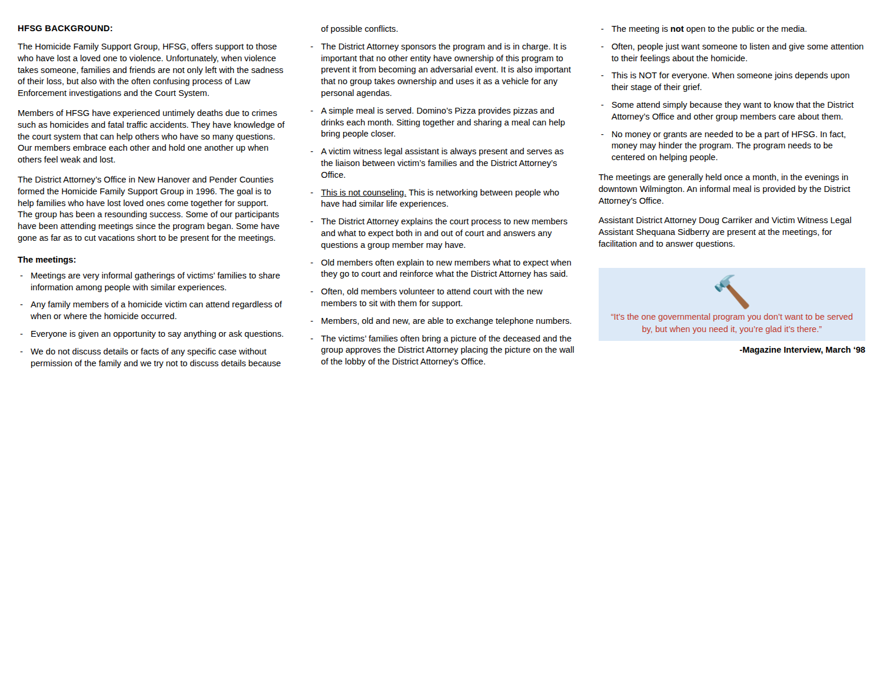HFSG BACKGROUND:
The Homicide Family Support Group, HFSG, offers support to those who have lost a loved one to violence. Unfortunately, when violence takes someone, families and friends are not only left with the sadness of their loss, but also with the often confusing process of Law Enforcement investigations and the Court System.
Members of HFSG have experienced untimely deaths due to crimes such as homicides and fatal traffic accidents. They have knowledge of the court system that can help others who have so many questions. Our members embrace each other and hold one another up when others feel weak and lost.
The District Attorney’s Office in New Hanover and Pender Counties formed the Homicide Family Support Group in 1996. The goal is to help families who have lost loved ones come together for support. The group has been a resounding success. Some of our participants have been attending meetings since the program began. Some have gone as far as to cut vacations short to be present for the meetings.
The meetings:
Meetings are very informal gatherings of victims’ families to share information among people with similar experiences.
Any family members of a homicide victim can attend regardless of when or where the homicide occurred.
Everyone is given an opportunity to say anything or ask questions.
We do not discuss details or facts of any specific case without permission of the family and we try not to discuss details because of possible conflicts.
The District Attorney sponsors the program and is in charge. It is important that no other entity have ownership of this program to prevent it from becoming an adversarial event. It is also important that no group takes ownership and uses it as a vehicle for any personal agendas.
A simple meal is served. Domino’s Pizza provides pizzas and drinks each month. Sitting together and sharing a meal can help bring people closer.
A victim witness legal assistant is always present and serves as the liaison between victim’s families and the District Attorney’s Office.
This is not counseling. This is networking between people who have had similar life experiences.
The District Attorney explains the court process to new members and what to expect both in and out of court and answers any questions a group member may have.
Old members often explain to new members what to expect when they go to court and reinforce what the District Attorney has said.
Often, old members volunteer to attend court with the new members to sit with them for support.
Members, old and new, are able to exchange telephone numbers.
The victims’ families often bring a picture of the deceased and the group approves the District Attorney placing the picture on the wall of the lobby of the District Attorney’s Office.
The meeting is not open to the public or the media.
Often, people just want someone to listen and give some attention to their feelings about the homicide.
This is NOT for everyone. When someone joins depends upon their stage of their grief.
Some attend simply because they want to know that the District Attorney’s Office and other group members care about them.
No money or grants are needed to be a part of HFSG. In fact, money may hinder the program. The program needs to be centered on helping people.
The meetings are generally held once a month, in the evenings in downtown Wilmington. An informal meal is provided by the District Attorney’s Office.
Assistant District Attorney Doug Carriker and Victim Witness Legal Assistant Shequana Sidberry are present at the meetings, for facilitation and to answer questions.
🔨
“It’s the one governmental program you don’t want to be served by, but when you need it, you’re glad it’s there.”
-Magazine Interview, March ‘98